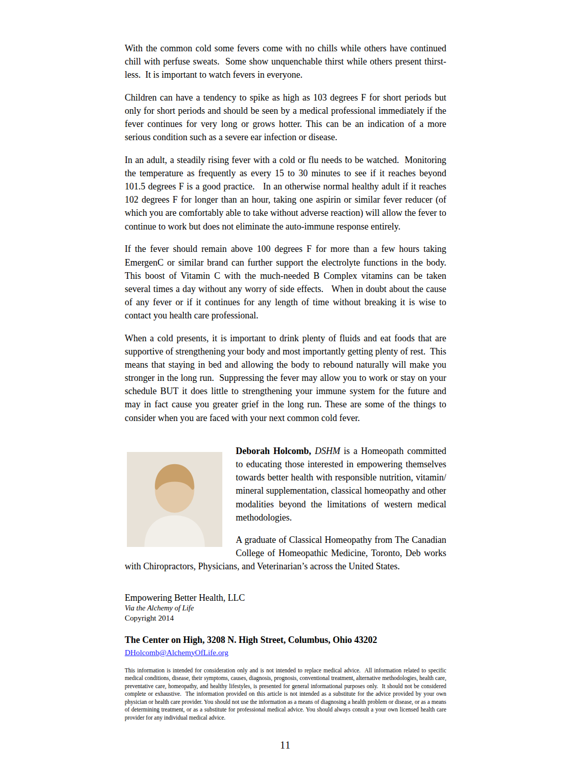With the common cold some fevers come with no chills while others have continued chill with perfuse sweats. Some show unquenchable thirst while others present thirst-less. It is important to watch fevers in everyone.
Children can have a tendency to spike as high as 103 degrees F for short periods but only for short periods and should be seen by a medical professional immediately if the fever continues for very long or grows hotter. This can be an indication of a more serious condition such as a severe ear infection or disease.
In an adult, a steadily rising fever with a cold or flu needs to be watched. Monitoring the temperature as frequently as every 15 to 30 minutes to see if it reaches beyond 101.5 degrees F is a good practice. In an otherwise normal healthy adult if it reaches 102 degrees F for longer than an hour, taking one aspirin or similar fever reducer (of which you are comfortably able to take without adverse reaction) will allow the fever to continue to work but does not eliminate the auto-immune response entirely.
If the fever should remain above 100 degrees F for more than a few hours taking EmergenC or similar brand can further support the electrolyte functions in the body. This boost of Vitamin C with the much-needed B Complex vitamins can be taken several times a day without any worry of side effects. When in doubt about the cause of any fever or if it continues for any length of time without breaking it is wise to contact you health care professional.
When a cold presents, it is important to drink plenty of fluids and eat foods that are supportive of strengthening your body and most importantly getting plenty of rest. This means that staying in bed and allowing the body to rebound naturally will make you stronger in the long run. Suppressing the fever may allow you to work or stay on your schedule BUT it does little to strengthening your immune system for the future and may in fact cause you greater grief in the long run. These are some of the things to consider when you are faced with your next common cold fever.
Deborah Holcomb, DSHM is a Homeopath committed to educating those interested in empowering themselves towards better health with responsible nutrition, vitamin/ mineral supplementation, classical homeopathy and other modalities beyond the limitations of western medical methodologies.
A graduate of Classical Homeopathy from The Canadian College of Homeopathic Medicine, Toronto, Deb works with Chiropractors, Physicians, and Veterinarian’s across the United States.
Empowering Better Health, LLC
Via the Alchemy of Life
Copyright 2014
The Center on High, 3208 N. High Street, Columbus, Ohio 43202
DHolcomb@AlchemyOfLife.org
This information is intended for consideration only and is not intended to replace medical advice. All information related to specific medical conditions, disease, their symptoms, causes, diagnosis, prognosis, conventional treatment, alternative methodologies, health care, preventative care, homeopathy, and healthy lifestyles, is presented for general informational purposes only. It should not be considered complete or exhaustive. The information provided on this article is not intended as a substitute for the advice provided by your own physician or health care provider. You should not use the information as a means of diagnosing a health problem or disease, or as a means of determining treatment, or as a substitute for professional medical advice. You should always consult a your own licensed health care provider for any individual medical advice.
11